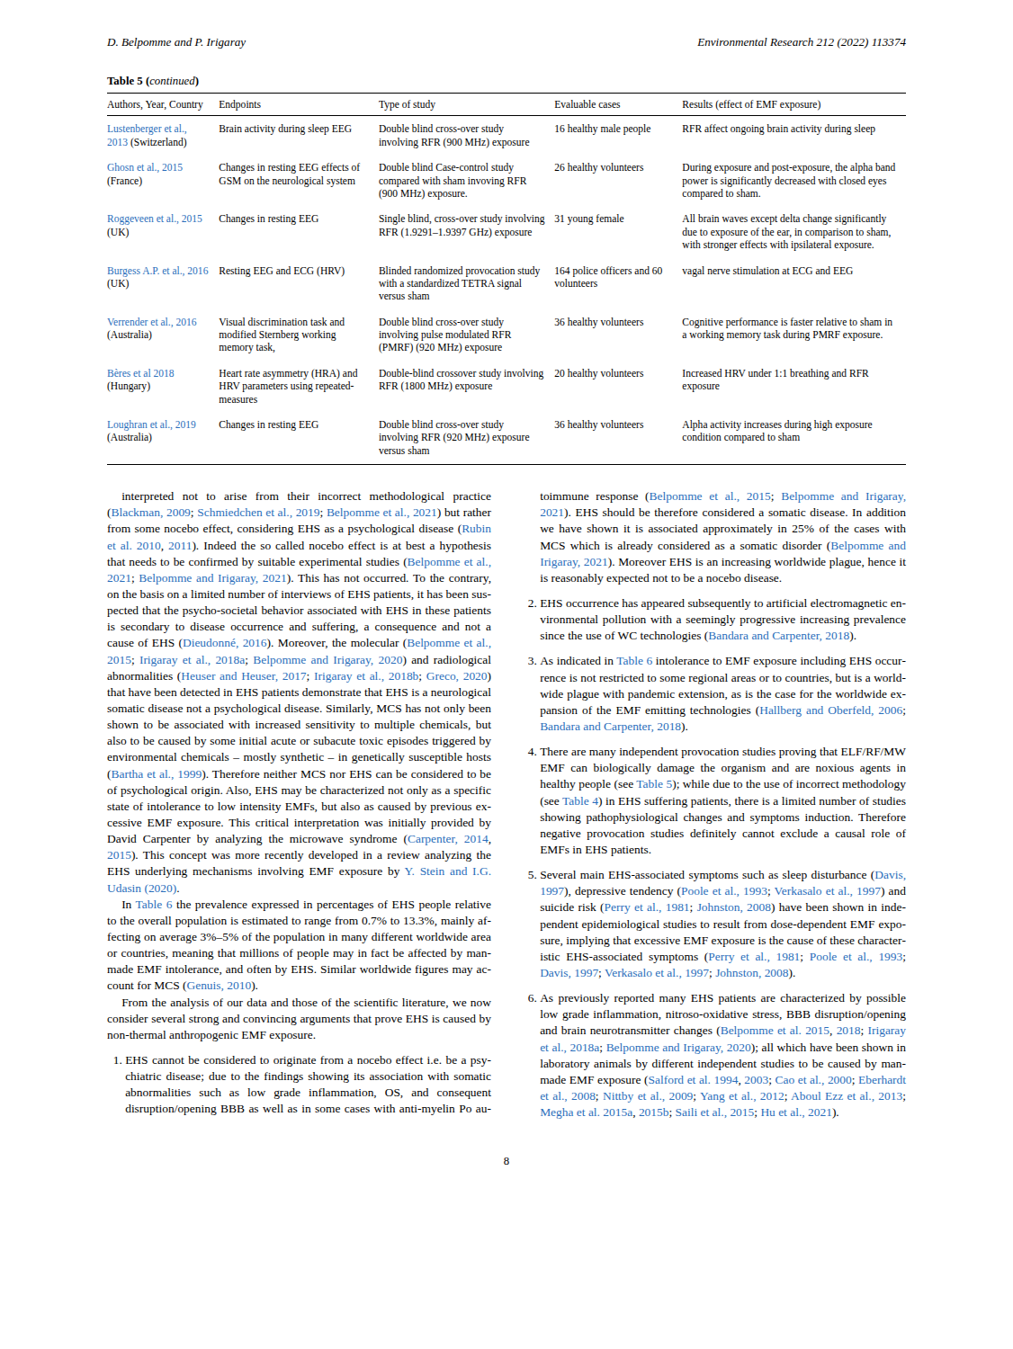D. Belpomme and P. Irigaray
Environmental Research 212 (2022) 113374
Table 5 (continued)
| Authors, Year, Country | Endpoints | Type of study | Evaluable cases | Results (effect of EMF exposure) |
| --- | --- | --- | --- | --- |
| Lustenberger et al., 2013 (Switzerland) | Brain activity during sleep EEG | Double blind cross-over study involving RFR (900 MHz) exposure | 16 healthy male people | RFR affect ongoing brain activity during sleep |
| Ghosn et al., 2015 (France) | Changes in resting EEG effects of GSM on the neurological system | Double blind Case-control study compared with sham invoving RFR (900 MHz) exposure. | 26 healthy volunteers | During exposure and post-exposure, the alpha band power is significantly decreased with closed eyes compared to sham. |
| Roggeveen et al., 2015 (UK) | Changes in resting EEG | Single blind, cross-over study involving RFR (1.9291–1.9397 GHz) exposure | 31 young female | All brain waves except delta change significantly due to exposure of the ear, in comparison to sham, with stronger effects with ipsilateral exposure. |
| Burgess A.P. et al., 2016 (UK) | Resting EEG and ECG (HRV) | Blinded randomized provocation study with a standardized TETRA signal versus sham | 164 police officers and 60 volunteers | vagal nerve stimulation at ECG and EEG |
| Verrender et al., 2016 (Australia) | Visual discrimination task and modified Sternberg working memory task, | Double blind cross-over study involving pulse modulated RFR (PMRF) (920 MHz) exposure | 36 healthy volunteers | Cognitive performance is faster relative to sham in a working memory task during PMRF exposure. |
| Bères et al 2018 (Hungary) | Heart rate asymmetry (HRA) and HRV parameters using repeated-measures | Double-blind crossover study involving RFR (1800 MHz) exposure | 20 healthy volunteers | Increased HRV under 1:1 breathing and RFR exposure |
| Loughran et al., 2019 (Australia) | Changes in resting EEG | Double blind cross-over study involving RFR (920 MHz) exposure versus sham | 36 healthy volunteers | Alpha activity increases during high exposure condition compared to sham |
interpreted not to arise from their incorrect methodological practice (Blackman, 2009; Schmiedchen et al., 2019; Belpomme et al., 2021) but rather from some nocebo effect, considering EHS as a psychological disease (Rubin et al. 2010, 2011). Indeed the so called nocebo effect is at best a hypothesis that needs to be confirmed by suitable experimental studies (Belpomme et al., 2021; Belpomme and Irigaray, 2021). This has not occurred. To the contrary, on the basis on a limited number of interviews of EHS patients, it has been suspected that the psycho-societal behavior associated with EHS in these patients is secondary to disease occurrence and suffering, a consequence and not a cause of EHS (Dieudonné, 2016). Moreover, the molecular (Belpomme et al., 2015; Irigaray et al., 2018a; Belpomme and Irigaray, 2020) and radiological abnormalities (Heuser and Heuser, 2017; Irigaray et al., 2018b; Greco, 2020) that have been detected in EHS patients demonstrate that EHS is a neurological somatic disease not a psychological disease. Similarly, MCS has not only been shown to be associated with increased sensitivity to multiple chemicals, but also to be caused by some initial acute or subacute toxic episodes triggered by environmental chemicals – mostly synthetic – in genetically susceptible hosts (Bartha et al., 1999). Therefore neither MCS nor EHS can be considered to be of psychological origin. Also, EHS may be characterized not only as a specific state of intolerance to low intensity EMFs, but also as caused by previous excessive EMF exposure. This critical interpretation was initially provided by David Carpenter by analyzing the microwave syndrome (Carpenter, 2014, 2015). This concept was more recently developed in a review analyzing the EHS underlying mechanisms involving EMF exposure by Y. Stein and I.G. Udasin (2020).
In Table 6 the prevalence expressed in percentages of EHS people relative to the overall population is estimated to range from 0.7% to 13.3%, mainly affecting on average 3%–5% of the population in many different worldwide area or countries, meaning that millions of people may in fact be affected by man-made EMF intolerance, and often by EHS. Similar worldwide figures may account for MCS (Genuis, 2010).
From the analysis of our data and those of the scientific literature, we now consider several strong and convincing arguments that prove EHS is caused by non-thermal anthropogenic EMF exposure.
EHS cannot be considered to originate from a nocebo effect i.e. be a psychiatric disease; due to the findings showing its association with somatic abnormalities such as low grade inflammation, OS, and consequent disruption/opening BBB as well as in some cases with anti-myelin Po autoimmune response (Belpomme et al., 2015; Belpomme and Irigaray, 2021). EHS should be therefore considered a somatic disease. In addition we have shown it is associated approximately in 25% of the cases with MCS which is already considered as a somatic disorder (Belpomme and Irigaray, 2021). Moreover EHS is an increasing worldwide plague, hence it is reasonably expected not to be a nocebo disease.
EHS occurrence has appeared subsequently to artificial electromagnetic environmental pollution with a seemingly progressive increasing prevalence since the use of WC technologies (Bandara and Carpenter, 2018).
As indicated in Table 6 intolerance to EMF exposure including EHS occurrence is not restricted to some regional areas or to countries, but is a worldwide plague with pandemic extension, as is the case for the worldwide expansion of the EMF emitting technologies (Hallberg and Oberfeld, 2006; Bandara and Carpenter, 2018).
There are many independent provocation studies proving that ELF/RF/MW EMF can biologically damage the organism and are noxious agents in healthy people (see Table 5); while due to the use of incorrect methodology (see Table 4) in EHS suffering patients, there is a limited number of studies showing pathophysiological changes and symptoms induction. Therefore negative provocation studies definitely cannot exclude a causal role of EMFs in EHS patients.
Several main EHS-associated symptoms such as sleep disturbance (Davis, 1997), depressive tendency (Poole et al., 1993; Verkasalo et al., 1997) and suicide risk (Perry et al., 1981; Johnston, 2008) have been shown in independent epidemiological studies to result from dose-dependent EMF exposure, implying that excessive EMF exposure is the cause of these characteristic EHS-associated symptoms (Perry et al., 1981; Poole et al., 1993; Davis, 1997; Verkasalo et al., 1997; Johnston, 2008).
As previously reported many EHS patients are characterized by possible low grade inflammation, nitroso-oxidative stress, BBB disruption/opening and brain neurotransmitter changes (Belpomme et al. 2015, 2018; Irigaray et al., 2018a; Belpomme and Irigaray, 2020); all which have been shown in laboratory animals by different independent studies to be caused by man-made EMF exposure (Salford et al. 1994, 2003; Cao et al., 2000; Eberhardt et al., 2008; Nittby et al., 2009; Yang et al., 2012; Aboul Ezz et al., 2013; Megha et al. 2015a, 2015b; Saili et al., 2015; Hu et al., 2021).
8